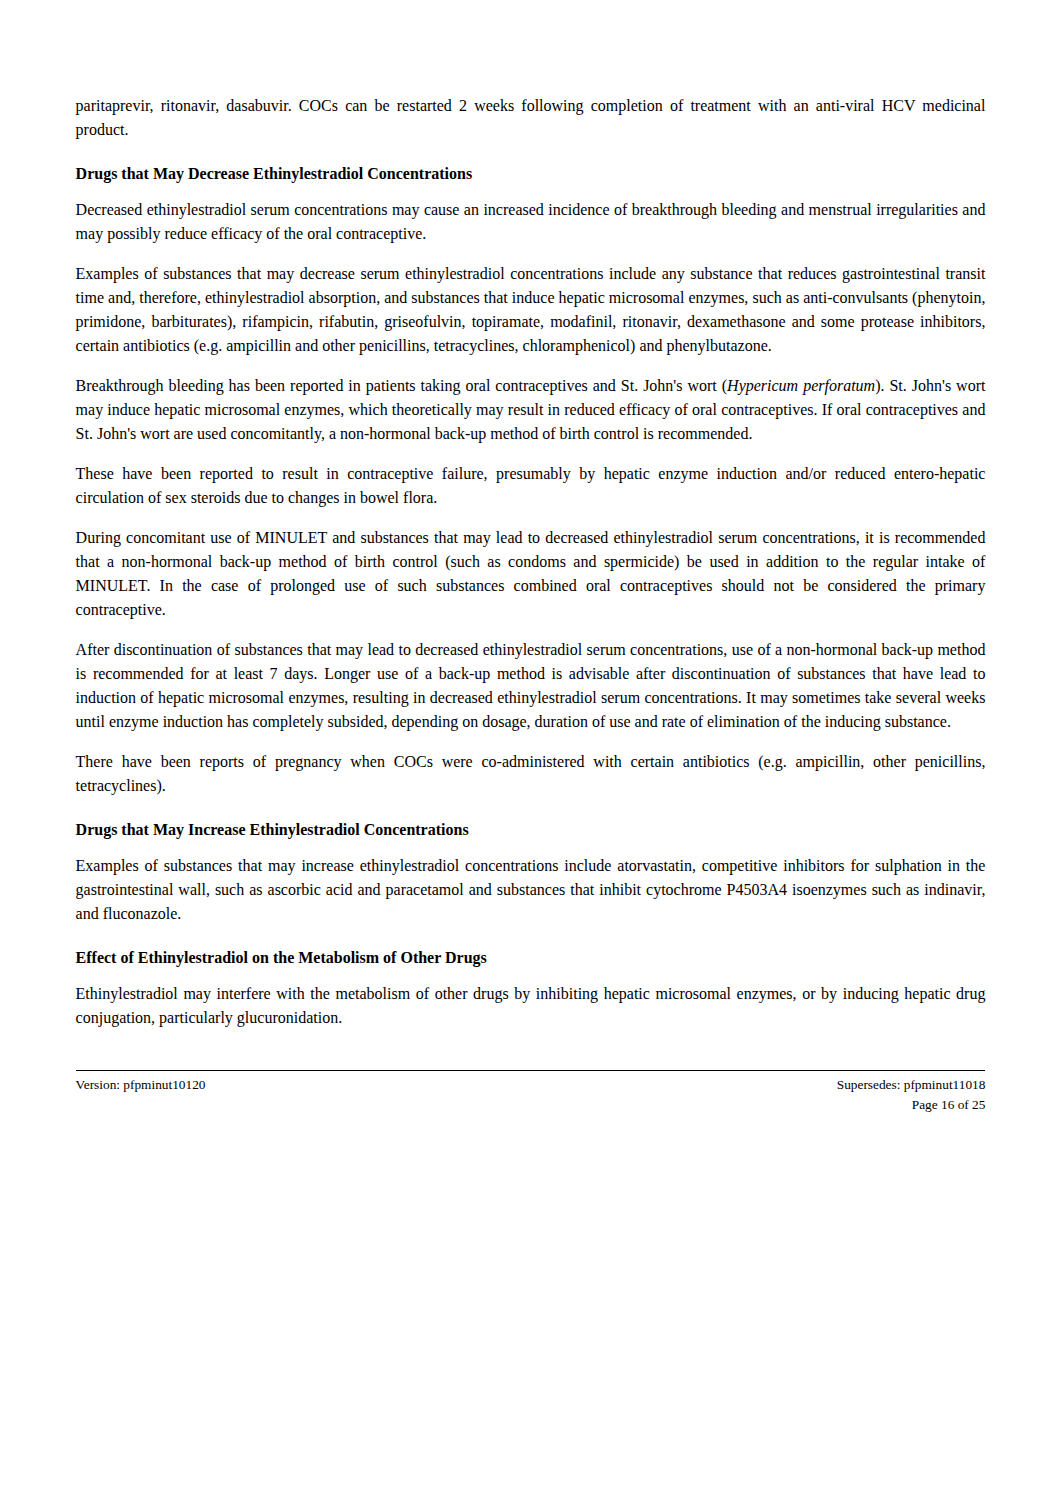paritaprevir, ritonavir, dasabuvir. COCs can be restarted 2 weeks following completion of treatment with an anti-viral HCV medicinal product.
Drugs that May Decrease Ethinylestradiol Concentrations
Decreased ethinylestradiol serum concentrations may cause an increased incidence of breakthrough bleeding and menstrual irregularities and may possibly reduce efficacy of the oral contraceptive.
Examples of substances that may decrease serum ethinylestradiol concentrations include any substance that reduces gastrointestinal transit time and, therefore, ethinylestradiol absorption, and substances that induce hepatic microsomal enzymes, such as anti-convulsants (phenytoin, primidone, barbiturates), rifampicin, rifabutin, griseofulvin, topiramate, modafinil, ritonavir, dexamethasone and some protease inhibitors, certain antibiotics (e.g. ampicillin and other penicillins, tetracyclines, chloramphenicol) and phenylbutazone.
Breakthrough bleeding has been reported in patients taking oral contraceptives and St. John's wort (Hypericum perforatum). St. John's wort may induce hepatic microsomal enzymes, which theoretically may result in reduced efficacy of oral contraceptives. If oral contraceptives and St. John's wort are used concomitantly, a non-hormonal back-up method of birth control is recommended.
These have been reported to result in contraceptive failure, presumably by hepatic enzyme induction and/or reduced entero-hepatic circulation of sex steroids due to changes in bowel flora.
During concomitant use of MINULET and substances that may lead to decreased ethinylestradiol serum concentrations, it is recommended that a non-hormonal back-up method of birth control (such as condoms and spermicide) be used in addition to the regular intake of MINULET. In the case of prolonged use of such substances combined oral contraceptives should not be considered the primary contraceptive.
After discontinuation of substances that may lead to decreased ethinylestradiol serum concentrations, use of a non-hormonal back-up method is recommended for at least 7 days. Longer use of a back-up method is advisable after discontinuation of substances that have lead to induction of hepatic microsomal enzymes, resulting in decreased ethinylestradiol serum concentrations. It may sometimes take several weeks until enzyme induction has completely subsided, depending on dosage, duration of use and rate of elimination of the inducing substance.
There have been reports of pregnancy when COCs were co-administered with certain antibiotics (e.g. ampicillin, other penicillins, tetracyclines).
Drugs that May Increase Ethinylestradiol Concentrations
Examples of substances that may increase ethinylestradiol concentrations include atorvastatin, competitive inhibitors for sulphation in the gastrointestinal wall, such as ascorbic acid and paracetamol and substances that inhibit cytochrome P4503A4 isoenzymes such as indinavir, and fluconazole.
Effect of Ethinylestradiol on the Metabolism of Other Drugs
Ethinylestradiol may interfere with the metabolism of other drugs by inhibiting hepatic microsomal enzymes, or by inducing hepatic drug conjugation, particularly glucuronidation.
Version: pfpminut10120
Supersedes: pfpminut11018
Page 16 of 25